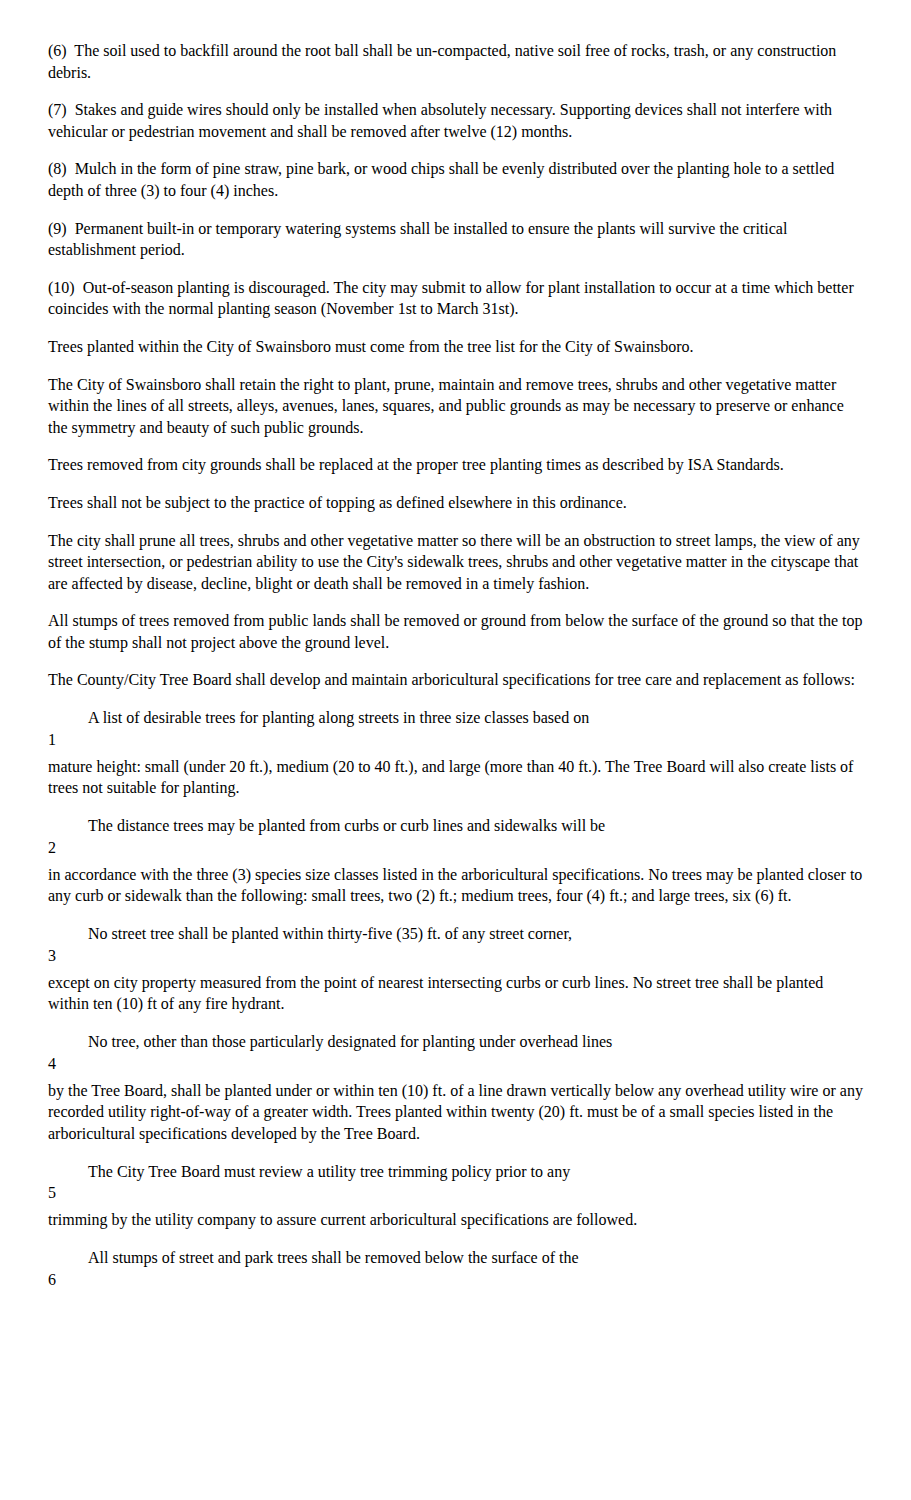(6) The soil used to backfill around the root ball shall be un-compacted, native soil free of rocks, trash, or any construction debris.
(7) Stakes and guide wires should only be installed when absolutely necessary. Supporting devices shall not interfere with vehicular or pedestrian movement and shall be removed after twelve (12) months.
(8) Mulch in the form of pine straw, pine bark, or wood chips shall be evenly distributed over the planting hole to a settled depth of three (3) to four (4) inches.
(9) Permanent built-in or temporary watering systems shall be installed to ensure the plants will survive the critical establishment period.
(10) Out-of-season planting is discouraged. The city may submit to allow for plant installation to occur at a time which better coincides with the normal planting season (November 1st to March 31st).
Trees planted within the City of Swainsboro must come from the tree list for the City of Swainsboro.
The City of Swainsboro shall retain the right to plant, prune, maintain and remove trees, shrubs and other vegetative matter within the lines of all streets, alleys, avenues, lanes, squares, and public grounds as may be necessary to preserve or enhance the symmetry and beauty of such public grounds.
Trees removed from city grounds shall be replaced at the proper tree planting times as described by ISA Standards.
Trees shall not be subject to the practice of topping as defined elsewhere in this ordinance.
The city shall prune all trees, shrubs and other vegetative matter so there will be an obstruction to street lamps, the view of any street intersection, or pedestrian ability to use the City's sidewalk trees, shrubs and other vegetative matter in the cityscape that are affected by disease, decline, blight or death shall be removed in a timely fashion.
All stumps of trees removed from public lands shall be removed or ground from below the surface of the ground so that the top of the stump shall not project above the ground level.
The County/City Tree Board shall develop and maintain arboricultural specifications for tree care and replacement as follows:
A list of desirable trees for planting along streets in three size classes based on
1
mature height: small (under 20 ft.), medium (20 to 40 ft.), and large (more than 40 ft.). The Tree Board will also create lists of trees not suitable for planting.
The distance trees may be planted from curbs or curb lines and sidewalks will be
2
in accordance with the three (3) species size classes listed in the arboricultural specifications. No trees may be planted closer to any curb or sidewalk than the following: small trees, two (2) ft.; medium trees, four (4) ft.; and large trees, six (6) ft.
No street tree shall be planted within thirty-five (35) ft. of any street corner,
3
except on city property measured from the point of nearest intersecting curbs or curb lines. No street tree shall be planted within ten (10) ft of any fire hydrant.
No tree, other than those particularly designated for planting under overhead lines
4
by the Tree Board, shall be planted under or within ten (10) ft. of a line drawn vertically below any overhead utility wire or any recorded utility right-of-way of a greater width. Trees planted within twenty (20) ft. must be of a small species listed in the arboricultural specifications developed by the Tree Board.
The City Tree Board must review a utility tree trimming policy prior to any
5
trimming by the utility company to assure current arboricultural specifications are followed.
All stumps of street and park trees shall be removed below the surface of the
6